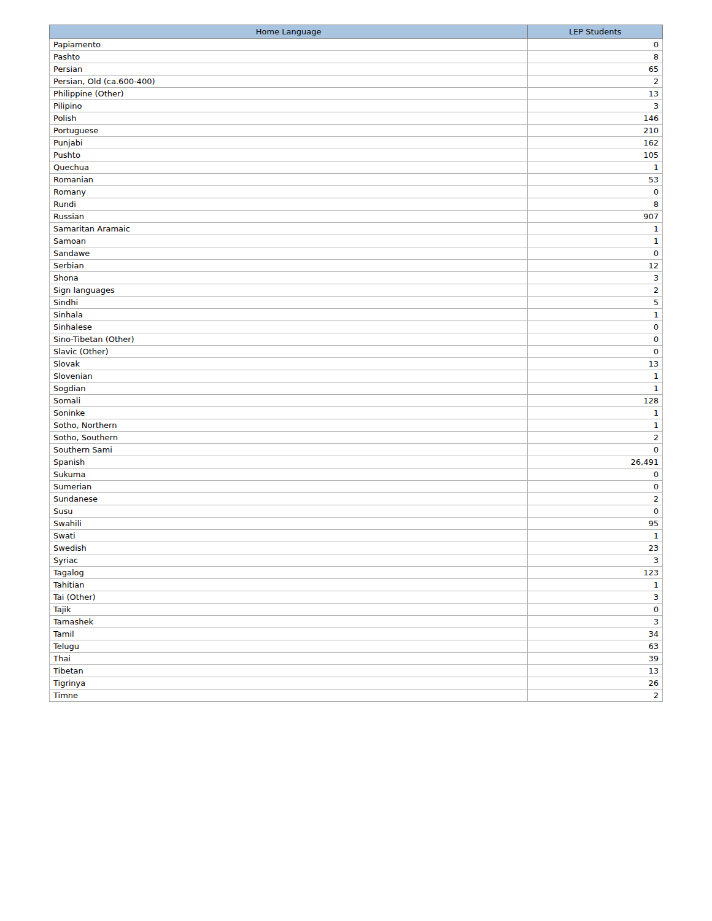| Home Language | LEP Students |
| --- | --- |
| Papiamento | 0 |
| Pashto | 8 |
| Persian | 65 |
| Persian, Old (ca.600-400) | 2 |
| Philippine (Other) | 13 |
| Pilipino | 3 |
| Polish | 146 |
| Portuguese | 210 |
| Punjabi | 162 |
| Pushto | 105 |
| Quechua | 1 |
| Romanian | 53 |
| Romany | 0 |
| Rundi | 8 |
| Russian | 907 |
| Samaritan Aramaic | 1 |
| Samoan | 1 |
| Sandawe | 0 |
| Serbian | 12 |
| Shona | 3 |
| Sign languages | 2 |
| Sindhi | 5 |
| Sinhala | 1 |
| Sinhalese | 0 |
| Sino-Tibetan (Other) | 0 |
| Slavic (Other) | 0 |
| Slovak | 13 |
| Slovenian | 1 |
| Sogdian | 1 |
| Somali | 128 |
| Soninke | 1 |
| Sotho, Northern | 1 |
| Sotho, Southern | 2 |
| Southern Sami | 0 |
| Spanish | 26,491 |
| Sukuma | 0 |
| Sumerian | 0 |
| Sundanese | 2 |
| Susu | 0 |
| Swahili | 95 |
| Swati | 1 |
| Swedish | 23 |
| Syriac | 3 |
| Tagalog | 123 |
| Tahitian | 1 |
| Tai (Other) | 3 |
| Tajik | 0 |
| Tamashek | 3 |
| Tamil | 34 |
| Telugu | 63 |
| Thai | 39 |
| Tibetan | 13 |
| Tigrinya | 26 |
| Timne | 2 |